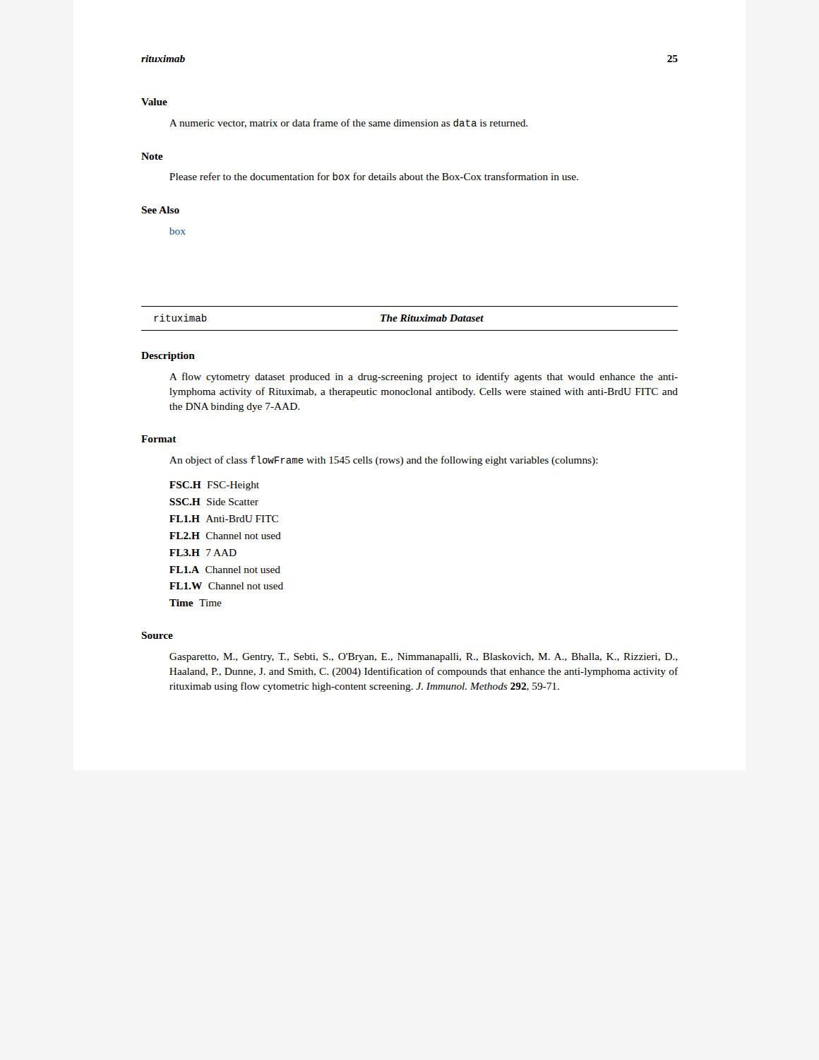rituximab 25
Value
A numeric vector, matrix or data frame of the same dimension as data is returned.
Note
Please refer to the documentation for box for details about the Box-Cox transformation in use.
See Also
box
rituximab The Rituximab Dataset
Description
A flow cytometry dataset produced in a drug-screening project to identify agents that would enhance the anti-lymphoma activity of Rituximab, a therapeutic monoclonal antibody. Cells were stained with anti-BrdU FITC and the DNA binding dye 7-AAD.
Format
An object of class flowFrame with 1545 cells (rows) and the following eight variables (columns):
FSC.H
FSC-Height
SSC.H
Side Scatter
FL1.H
Anti-BrdU FITC
FL2.H
Channel not used
FL3.H
7 AAD
FL1.A
Channel not used
FL1.W
Channel not used
Time
Time
Source
Gasparetto, M., Gentry, T., Sebti, S., O'Bryan, E., Nimmanapalli, R., Blaskovich, M. A., Bhalla, K., Rizzieri, D., Haaland, P., Dunne, J. and Smith, C. (2004) Identification of compounds that enhance the anti-lymphoma activity of rituximab using flow cytometric high-content screening. J. Immunol. Methods 292, 59-71.